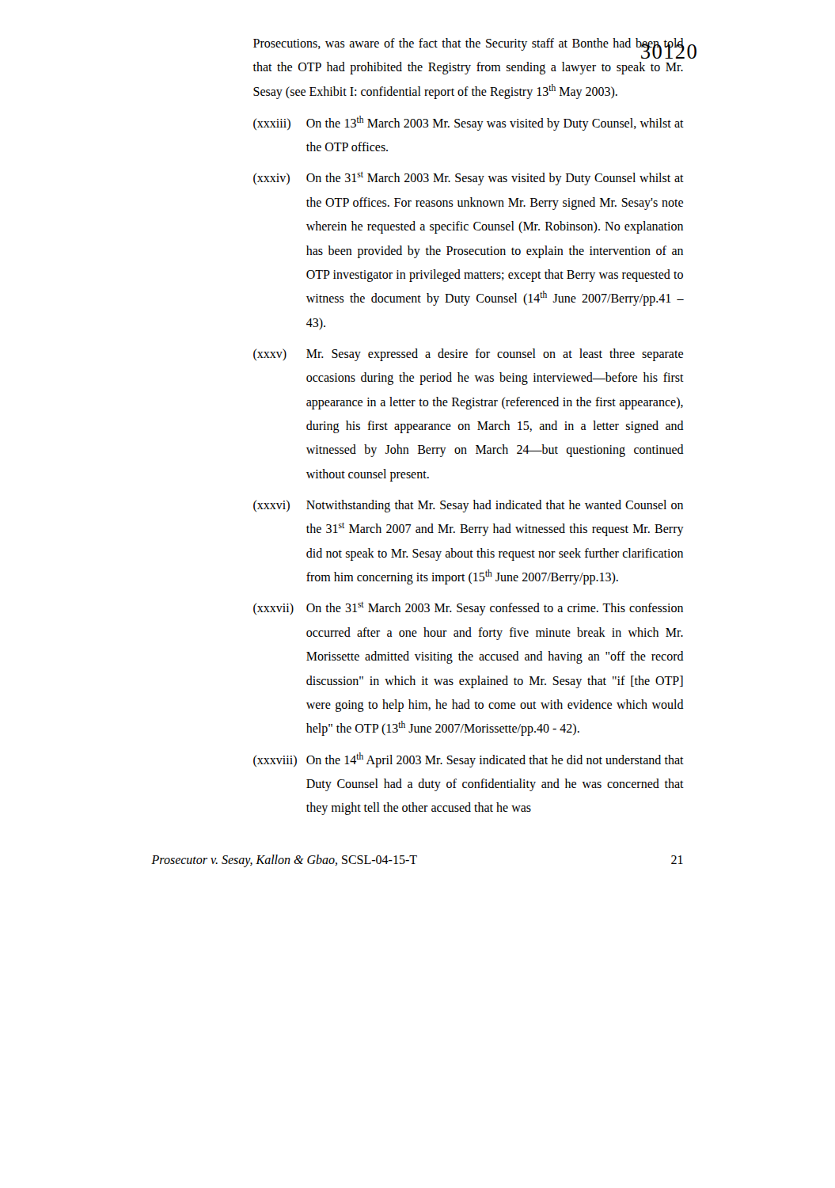30120
Prosecutions, was aware of the fact that the Security staff at Bonthe had been told that the OTP had prohibited the Registry from sending a lawyer to speak to Mr. Sesay (see Exhibit I: confidential report of the Registry 13th May 2003).
(xxxiii) On the 13th March 2003 Mr. Sesay was visited by Duty Counsel, whilst at the OTP offices.
(xxxiv) On the 31st March 2003 Mr. Sesay was visited by Duty Counsel whilst at the OTP offices. For reasons unknown Mr. Berry signed Mr. Sesay's note wherein he requested a specific Counsel (Mr. Robinson). No explanation has been provided by the Prosecution to explain the intervention of an OTP investigator in privileged matters; except that Berry was requested to witness the document by Duty Counsel (14th June 2007/Berry/pp.41 – 43).
(xxxv) Mr. Sesay expressed a desire for counsel on at least three separate occasions during the period he was being interviewed—before his first appearance in a letter to the Registrar (referenced in the first appearance), during his first appearance on March 15, and in a letter signed and witnessed by John Berry on March 24—but questioning continued without counsel present.
(xxxvi) Notwithstanding that Mr. Sesay had indicated that he wanted Counsel on the 31st March 2007 and Mr. Berry had witnessed this request Mr. Berry did not speak to Mr. Sesay about this request nor seek further clarification from him concerning its import (15th June 2007/Berry/pp.13).
(xxxvii) On the 31st March 2003 Mr. Sesay confessed to a crime. This confession occurred after a one hour and forty five minute break in which Mr. Morissette admitted visiting the accused and having an "off the record discussion" in which it was explained to Mr. Sesay that "if [the OTP] were going to help him, he had to come out with evidence which would help" the OTP (13th June 2007/Morissette/pp.40 - 42).
(xxxviii) On the 14th April 2003 Mr. Sesay indicated that he did not understand that Duty Counsel had a duty of confidentiality and he was concerned that they might tell the other accused that he was
Prosecutor v. Sesay, Kallon & Gbao, SCSL-04-15-T
21